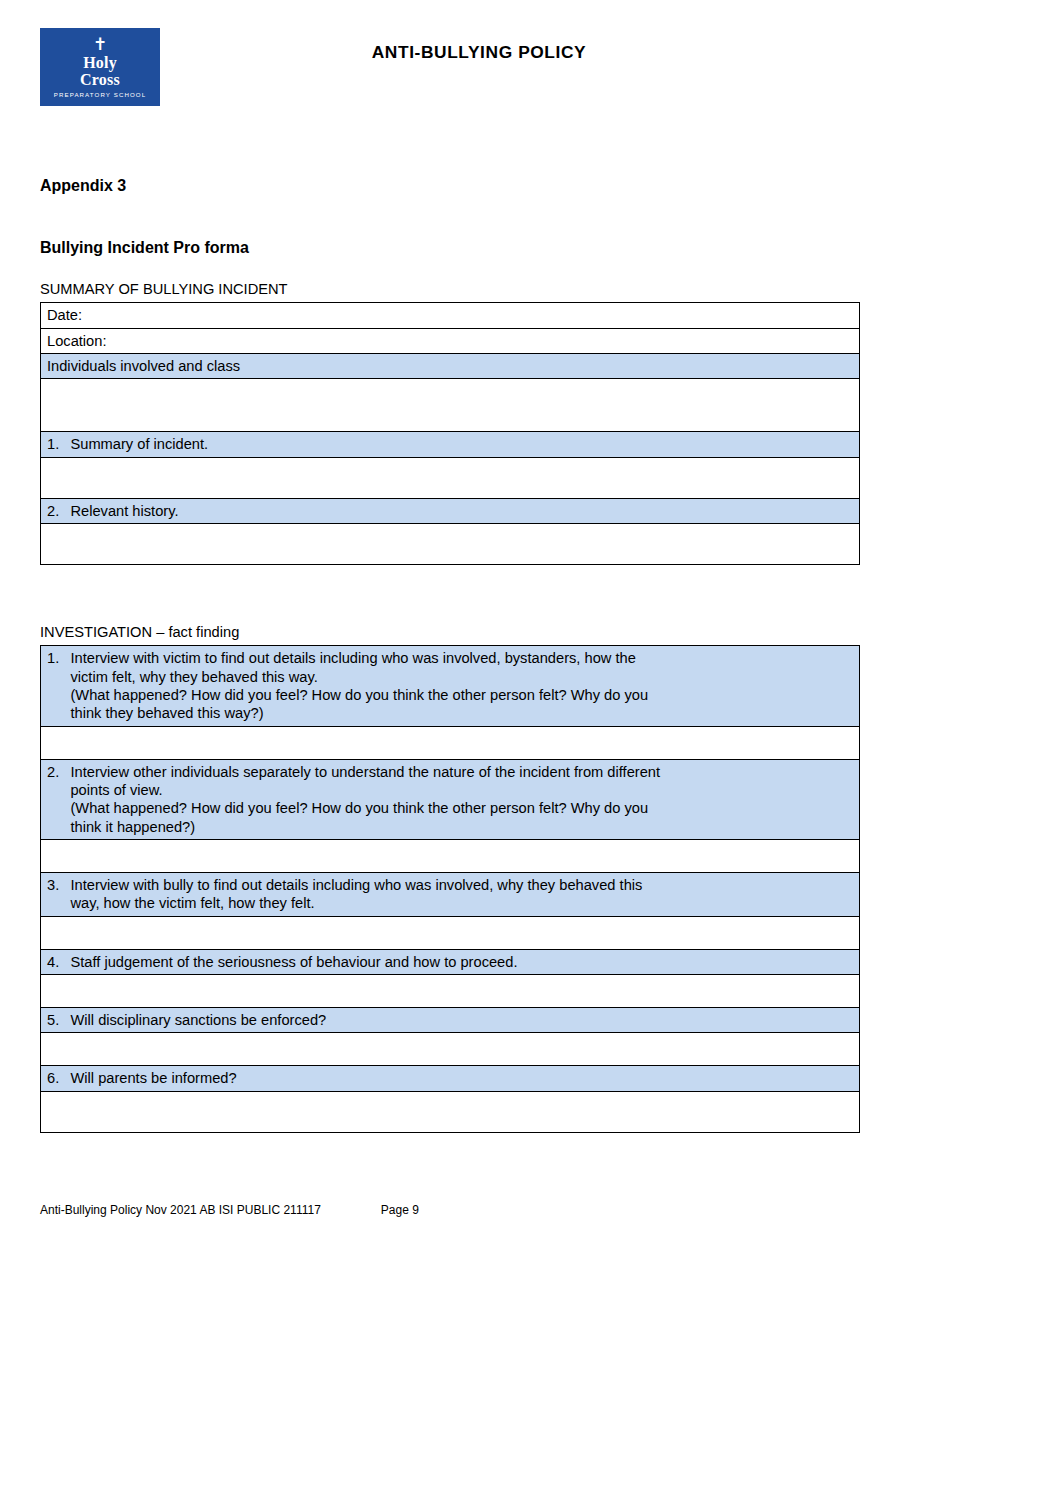✝
Holy
Cross
Preparatory School
ANTI-BULLYING POLICY
Appendix 3
Bullying Incident Pro forma
SUMMARY OF BULLYING INCIDENT
| Date: |
| Location: |
| Individuals involved and class |
| 1. Summary of incident. |
| 2. Relevant history. |
INVESTIGATION – fact finding
| 1. Interview with victim to find out details including who was involved, bystanders, how the victim felt, why they behaved this way. (What happened? How did you feel? How do you think the other person felt? Why do you think they behaved this way?) |
| 2. Interview other individuals separately to understand the nature of the incident from different points of view. (What happened? How did you feel? How do you think the other person felt? Why do you think it happened?) |
| 3. Interview with bully to find out details including who was involved, why they behaved this way, how the victim felt, how they felt. |
| 4. Staff judgement of the seriousness of behaviour and how to proceed. |
| 5. Will disciplinary sanctions be enforced? |
| 6. Will parents be informed? |
Anti-Bullying Policy Nov 2021 AB ISI PUBLIC 211117
Page 9